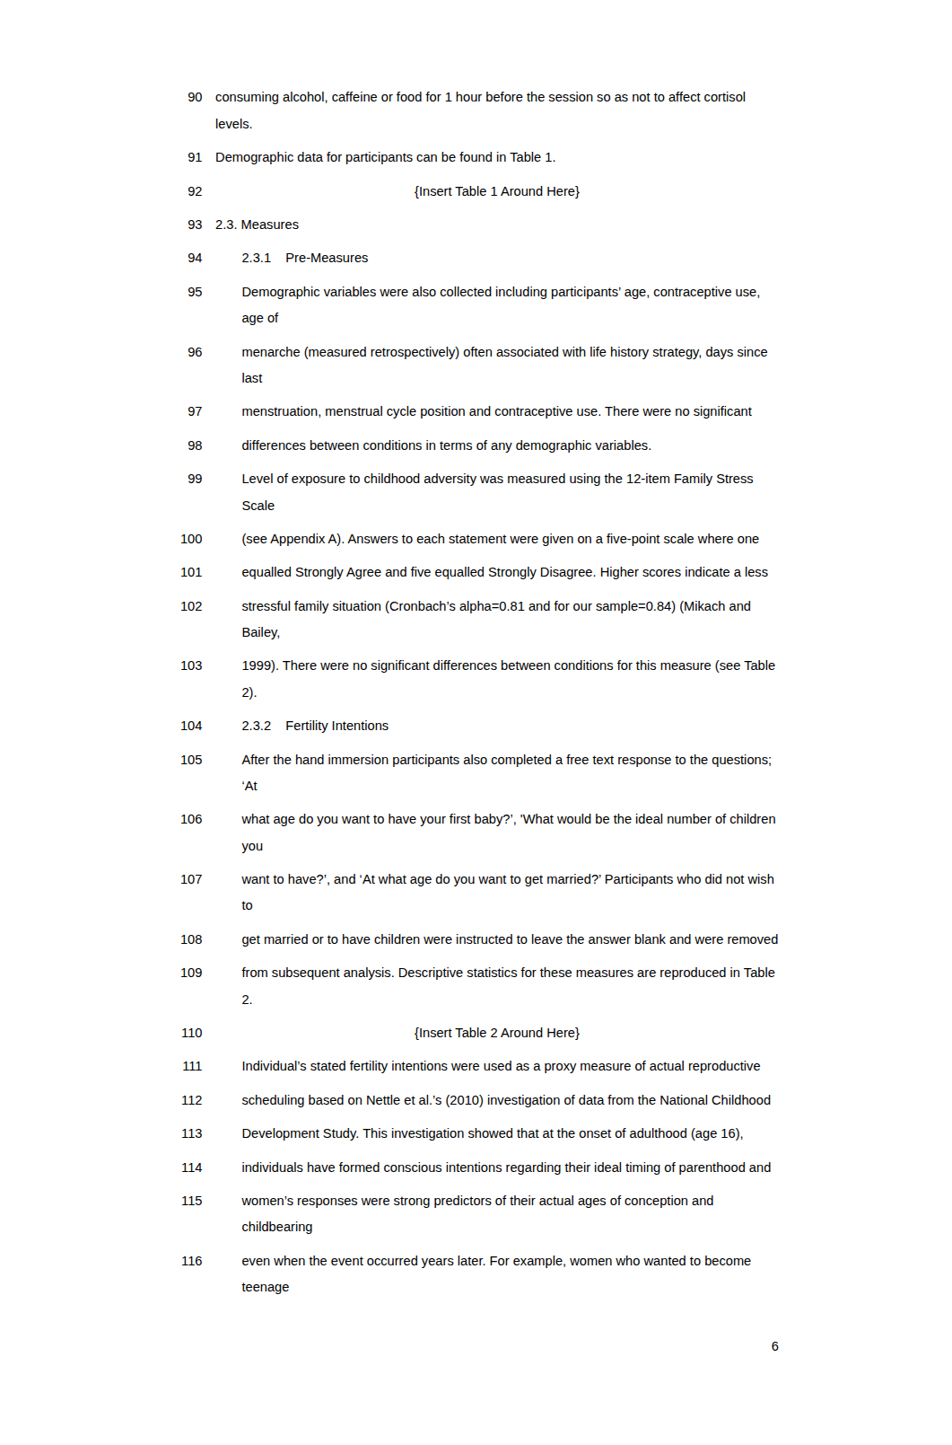consuming alcohol, caffeine or food for 1 hour before the session so as not to affect cortisol levels.
Demographic data for participants can be found in Table 1.
{Insert Table 1 Around Here}
2.3. Measures
2.3.1 Pre-Measures
Demographic variables were also collected including participants’ age, contraceptive use, age of
menarche (measured retrospectively) often associated with life history strategy, days since last
menstruation, menstrual cycle position and contraceptive use. There were no significant
differences between conditions in terms of any demographic variables.
Level of exposure to childhood adversity was measured using the 12-item Family Stress Scale
(see Appendix A). Answers to each statement were given on a five-point scale where one
equalled Strongly Agree and five equalled Strongly Disagree. Higher scores indicate a less
stressful family situation (Cronbach’s alpha=0.81 and for our sample=0.84) (Mikach and Bailey,
1999). There were no significant differences between conditions for this measure (see Table 2).
2.3.2 Fertility Intentions
After the hand immersion participants also completed a free text response to the questions; ‘At
what age do you want to have your first baby?’, 'What would be the ideal number of children you
want to have?’, and ‘At what age do you want to get married?’ Participants who did not wish to
get married or to have children were instructed to leave the answer blank and were removed
from subsequent analysis. Descriptive statistics for these measures are reproduced in Table 2.
{Insert Table 2 Around Here}
Individual’s stated fertility intentions were used as a proxy measure of actual reproductive
scheduling based on Nettle et al.’s (2010) investigation of data from the National Childhood
Development Study. This investigation showed that at the onset of adulthood (age 16),
individuals have formed conscious intentions regarding their ideal timing of parenthood and
women’s responses were strong predictors of their actual ages of conception and childbearing
even when the event occurred years later. For example, women who wanted to become teenage
6